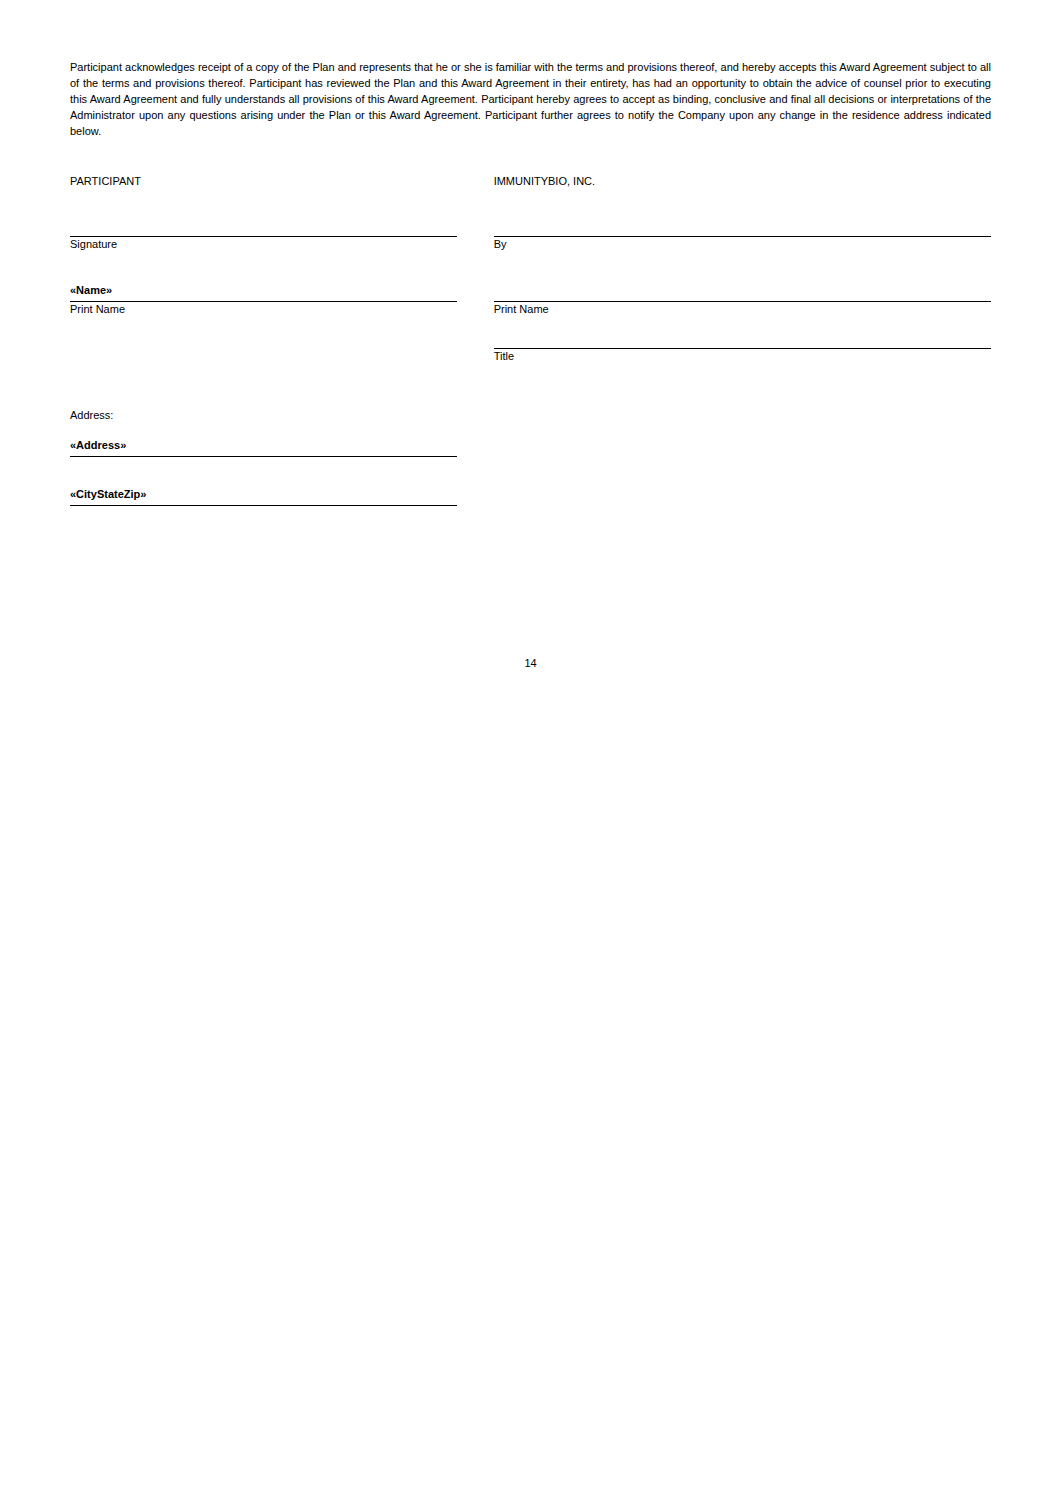Participant acknowledges receipt of a copy of the Plan and represents that he or she is familiar with the terms and provisions thereof, and hereby accepts this Award Agreement subject to all of the terms and provisions thereof. Participant has reviewed the Plan and this Award Agreement in their entirety, has had an opportunity to obtain the advice of counsel prior to executing this Award Agreement and fully understands all provisions of this Award Agreement. Participant hereby agrees to accept as binding, conclusive and final all decisions or interpretations of the Administrator upon any questions arising under the Plan or this Award Agreement. Participant further agrees to notify the Company upon any change in the residence address indicated below.
| PARTICIPANT | | IMMUNITYBIO, INC. |
| Signature | | By |
| «Name» | | |
| Print Name | | Print Name |
| | | Title |
| Address: | | |
| «Address» | | |
| «CityStateZip» | | |
14